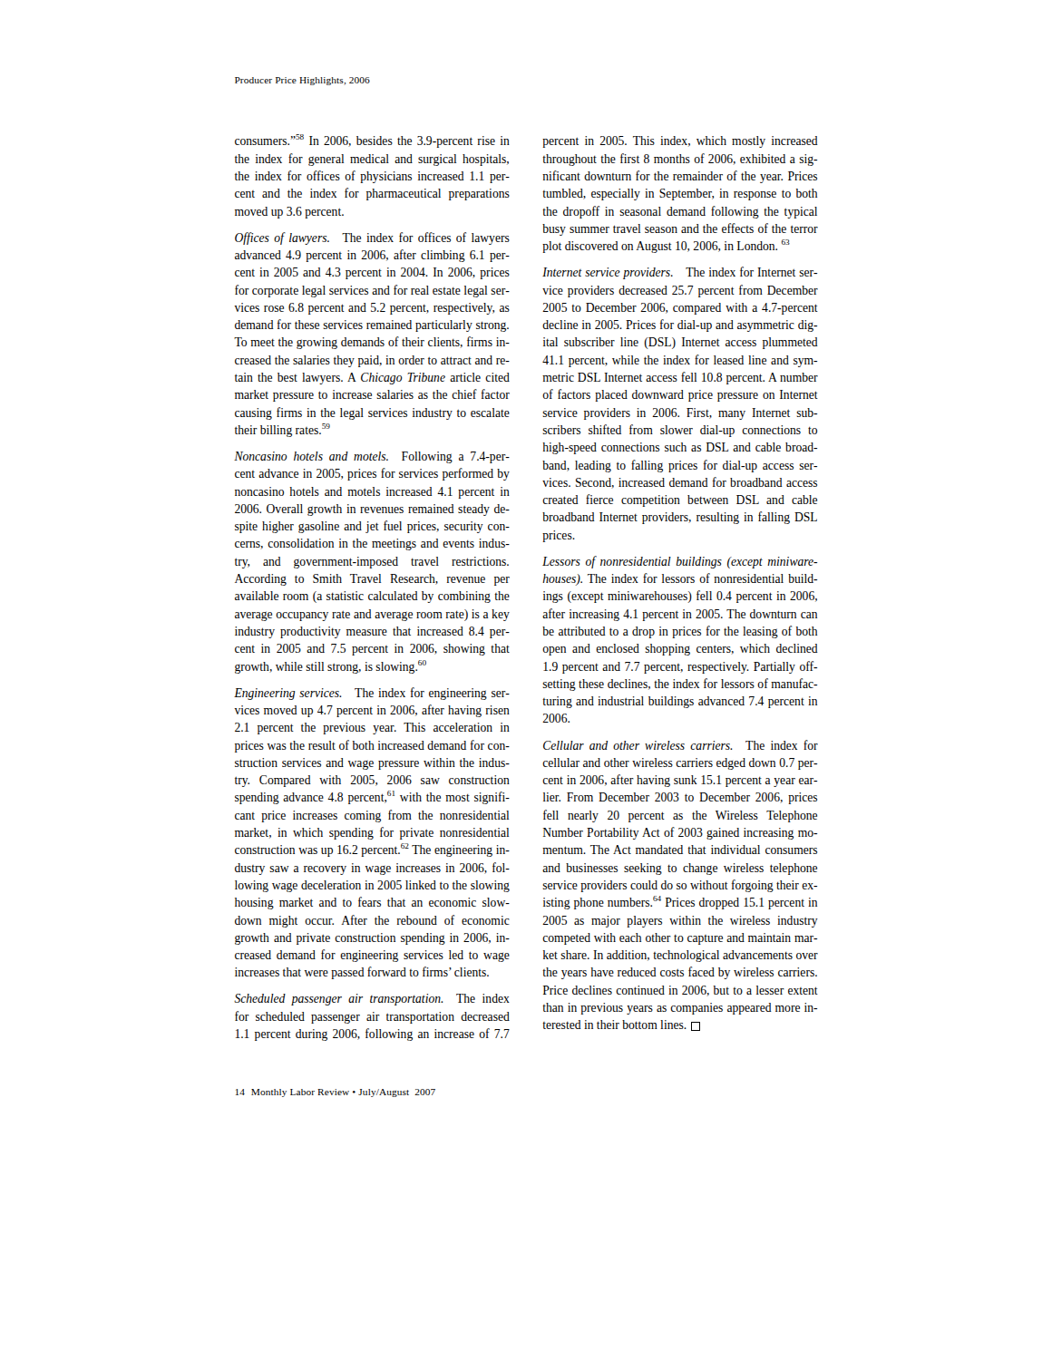Producer Price Highlights, 2006
consumers.”58 In 2006, besides the 3.9-percent rise in the index for general medical and surgical hospitals, the index for offices of physicians increased 1.1 percent and the index for pharmaceutical preparations moved up 3.6 percent.
Offices of lawyers. The index for offices of lawyers advanced 4.9 percent in 2006, after climbing 6.1 percent in 2005 and 4.3 percent in 2004. In 2006, prices for corporate legal services and for real estate legal services rose 6.8 percent and 5.2 percent, respectively, as demand for these services remained particularly strong. To meet the growing demands of their clients, firms increased the salaries they paid, in order to attract and retain the best lawyers. A Chicago Tribune article cited market pressure to increase salaries as the chief factor causing firms in the legal services industry to escalate their billing rates.59
Noncasino hotels and motels. Following a 7.4-percent advance in 2005, prices for services performed by noncasino hotels and motels increased 4.1 percent in 2006. Overall growth in revenues remained steady despite higher gasoline and jet fuel prices, security concerns, consolidation in the meetings and events industry, and government-imposed travel restrictions. According to Smith Travel Research, revenue per available room (a statistic calculated by combining the average occupancy rate and average room rate) is a key industry productivity measure that increased 8.4 percent in 2005 and 7.5 percent in 2006, showing that growth, while still strong, is slowing.60
Engineering services. The index for engineering services moved up 4.7 percent in 2006, after having risen 2.1 percent the previous year. This acceleration in prices was the result of both increased demand for construction services and wage pressure within the industry. Compared with 2005, 2006 saw construction spending advance 4.8 percent,61 with the most significant price increases coming from the nonresidential market, in which spending for private nonresidential construction was up 16.2 percent.62 The engineering industry saw a recovery in wage increases in 2006, following wage deceleration in 2005 linked to the slowing housing market and to fears that an economic slowdown might occur. After the rebound of economic growth and private construction spending in 2006, increased demand for engineering services led to wage increases that were passed forward to firms’ clients.
Scheduled passenger air transportation. The index for scheduled passenger air transportation decreased 1.1 percent during 2006, following an increase of 7.7 percent in 2005. This index, which mostly increased throughout the first 8 months of 2006, exhibited a significant downturn for the remainder of the year. Prices tumbled, especially in September, in response to both the dropoff in seasonal demand following the typical busy summer travel season and the effects of the terror plot discovered on August 10, 2006, in London. 63
Internet service providers. The index for Internet service providers decreased 25.7 percent from December 2005 to December 2006, compared with a 4.7-percent decline in 2005. Prices for dial-up and asymmetric digital subscriber line (DSL) Internet access plummeted 41.1 percent, while the index for leased line and symmetric DSL Internet access fell 10.8 percent. A number of factors placed downward price pressure on Internet service providers in 2006. First, many Internet subscribers shifted from slower dial-up connections to high-speed connections such as DSL and cable broadband, leading to falling prices for dial-up access services. Second, increased demand for broadband access created fierce competition between DSL and cable broadband Internet providers, resulting in falling DSL prices.
Lessors of nonresidential buildings (except miniwarehouses). The index for lessors of nonresidential buildings (except miniwarehouses) fell 0.4 percent in 2006, after increasing 4.1 percent in 2005. The downturn can be attributed to a drop in prices for the leasing of both open and enclosed shopping centers, which declined 1.9 percent and 7.7 percent, respectively. Partially offsetting these declines, the index for lessors of manufacturing and industrial buildings advanced 7.4 percent in 2006.
Cellular and other wireless carriers. The index for cellular and other wireless carriers edged down 0.7 percent in 2006, after having sunk 15.1 percent a year earlier. From December 2003 to December 2006, prices fell nearly 20 percent as the Wireless Telephone Number Portability Act of 2003 gained increasing momentum. The Act mandated that individual consumers and businesses seeking to change wireless telephone service providers could do so without forgoing their existing phone numbers.64 Prices dropped 15.1 percent in 2005 as major players within the wireless industry competed with each other to capture and maintain market share. In addition, technological advancements over the years have reduced costs faced by wireless carriers. Price declines continued in 2006, but to a lesser extent than in previous years as companies appeared more interested in their bottom lines.
14 Monthly Labor Review • July/August 2007